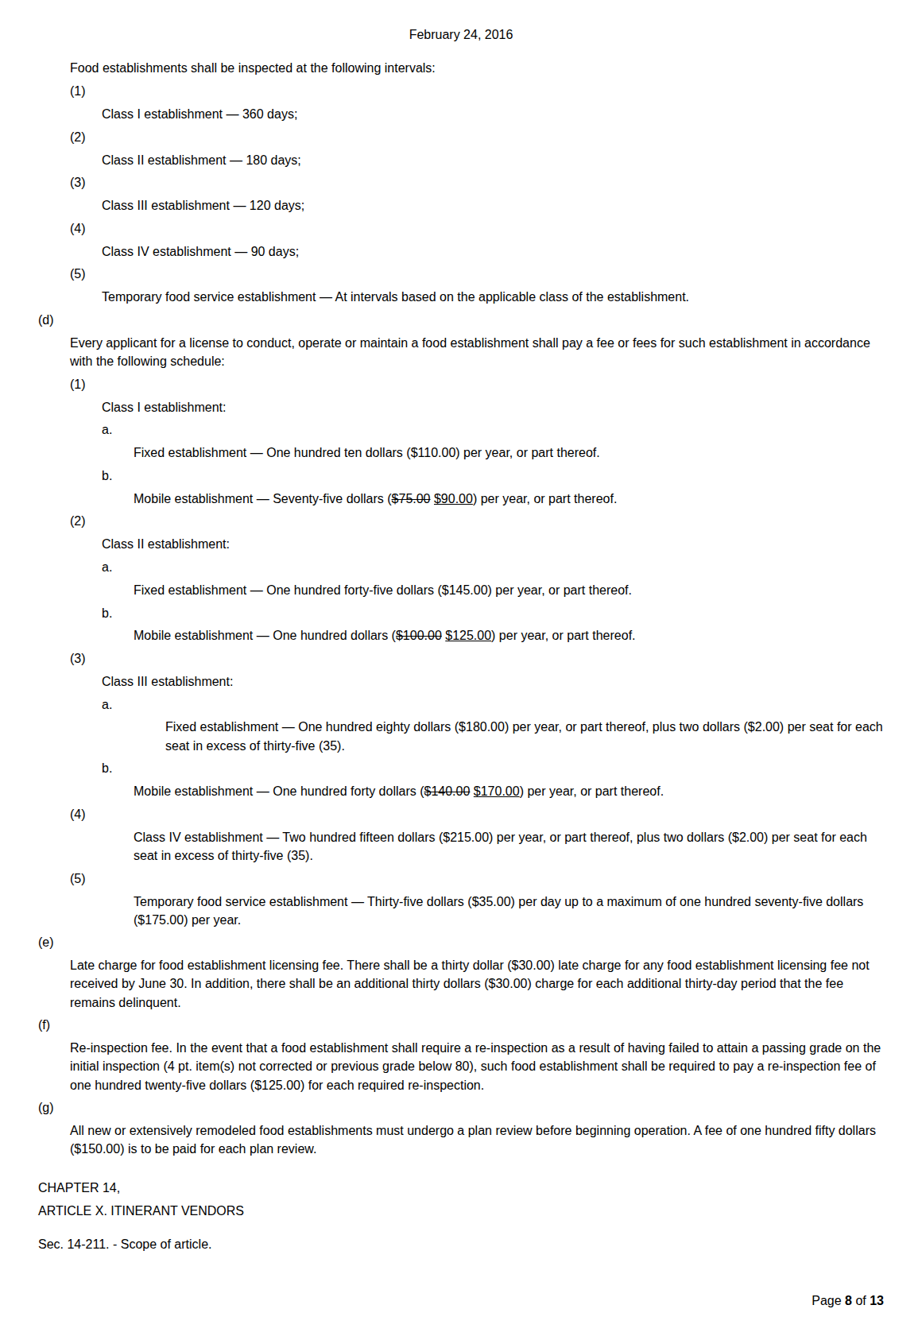February 24, 2016
Food establishments shall be inspected at the following intervals:
(1)
Class I establishment — 360 days;
(2)
Class II establishment — 180 days;
(3)
Class III establishment — 120 days;
(4)
Class IV establishment — 90 days;
(5)
Temporary food service establishment — At intervals based on the applicable class of the establishment.
(d)
Every applicant for a license to conduct, operate or maintain a food establishment shall pay a fee or fees for such establishment in accordance with the following schedule:
(1)
Class I establishment:
a.
Fixed establishment — One hundred ten dollars ($110.00) per year, or part thereof.
b.
Mobile establishment — Seventy-five dollars ($75.00 $90.00) per year, or part thereof.
(2)
Class II establishment:
a.
Fixed establishment — One hundred forty-five dollars ($145.00) per year, or part thereof.
b.
Mobile establishment — One hundred dollars ($100.00 $125.00) per year, or part thereof.
(3)
Class III establishment:
a.
Fixed establishment — One hundred eighty dollars ($180.00) per year, or part thereof, plus two dollars ($2.00) per seat for each seat in excess of thirty-five (35).
b.
Mobile establishment — One hundred forty dollars ($140.00 $170.00) per year, or part thereof.
(4)
Class IV establishment — Two hundred fifteen dollars ($215.00) per year, or part thereof, plus two dollars ($2.00) per seat for each seat in excess of thirty-five (35).
(5)
Temporary food service establishment — Thirty-five dollars ($35.00) per day up to a maximum of one hundred seventy-five dollars ($175.00) per year.
(e)
Late charge for food establishment licensing fee. There shall be a thirty dollar ($30.00) late charge for any food establishment licensing fee not received by June 30. In addition, there shall be an additional thirty dollars ($30.00) charge for each additional thirty-day period that the fee remains delinquent.
(f)
Re-inspection fee. In the event that a food establishment shall require a re-inspection as a result of having failed to attain a passing grade on the initial inspection (4 pt. item(s) not corrected or previous grade below 80), such food establishment shall be required to pay a re-inspection fee of one hundred twenty-five dollars ($125.00) for each required re-inspection.
(g)
All new or extensively remodeled food establishments must undergo a plan review before beginning operation. A fee of one hundred fifty dollars ($150.00) is to be paid for each plan review.
CHAPTER 14,
ARTICLE X. ITINERANT VENDORS
Sec. 14-211. - Scope of article.
Page 8 of 13